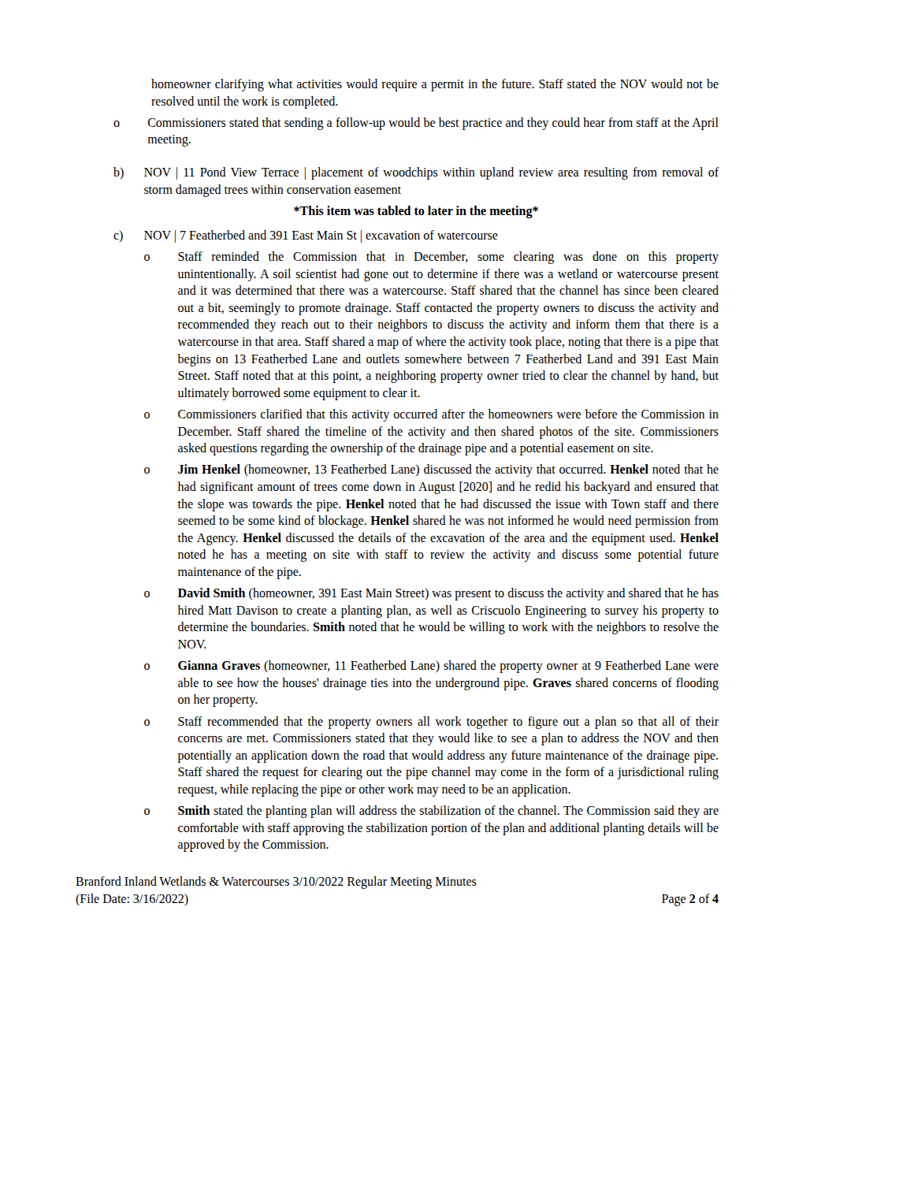homeowner clarifying what activities would require a permit in the future. Staff stated the NOV would not be resolved until the work is completed.
o
Commissioners stated that sending a follow-up would be best practice and they could hear from staff at the April meeting.
b)
NOV | 11 Pond View Terrace | placement of woodchips within upland review area resulting from removal of storm damaged trees within conservation easement
*This item was tabled to later in the meeting*
c)
NOV | 7 Featherbed and 391 East Main St | excavation of watercourse
o
Staff reminded the Commission that in December, some clearing was done on this property unintentionally. A soil scientist had gone out to determine if there was a wetland or watercourse present and it was determined that there was a watercourse. Staff shared that the channel has since been cleared out a bit, seemingly to promote drainage. Staff contacted the property owners to discuss the activity and recommended they reach out to their neighbors to discuss the activity and inform them that there is a watercourse in that area. Staff shared a map of where the activity took place, noting that there is a pipe that begins on 13 Featherbed Lane and outlets somewhere between 7 Featherbed Land and 391 East Main Street. Staff noted that at this point, a neighboring property owner tried to clear the channel by hand, but ultimately borrowed some equipment to clear it.
o
Commissioners clarified that this activity occurred after the homeowners were before the Commission in December. Staff shared the timeline of the activity and then shared photos of the site. Commissioners asked questions regarding the ownership of the drainage pipe and a potential easement on site.
o
Jim Henkel (homeowner, 13 Featherbed Lane) discussed the activity that occurred. Henkel noted that he had significant amount of trees come down in August [2020] and he redid his backyard and ensured that the slope was towards the pipe. Henkel noted that he had discussed the issue with Town staff and there seemed to be some kind of blockage. Henkel shared he was not informed he would need permission from the Agency. Henkel discussed the details of the excavation of the area and the equipment used. Henkel noted he has a meeting on site with staff to review the activity and discuss some potential future maintenance of the pipe.
o
David Smith (homeowner, 391 East Main Street) was present to discuss the activity and shared that he has hired Matt Davison to create a planting plan, as well as Criscuolo Engineering to survey his property to determine the boundaries. Smith noted that he would be willing to work with the neighbors to resolve the NOV.
o
Gianna Graves (homeowner, 11 Featherbed Lane) shared the property owner at 9 Featherbed Lane were able to see how the houses' drainage ties into the underground pipe. Graves shared concerns of flooding on her property.
o
Staff recommended that the property owners all work together to figure out a plan so that all of their concerns are met. Commissioners stated that they would like to see a plan to address the NOV and then potentially an application down the road that would address any future maintenance of the drainage pipe. Staff shared the request for clearing out the pipe channel may come in the form of a jurisdictional ruling request, while replacing the pipe or other work may need to be an application.
o
Smith stated the planting plan will address the stabilization of the channel. The Commission said they are comfortable with staff approving the stabilization portion of the plan and additional planting details will be approved by the Commission.
Branford Inland Wetlands & Watercourses 3/10/2022 Regular Meeting Minutes
(File Date: 3/16/2022)
Page 2 of 4